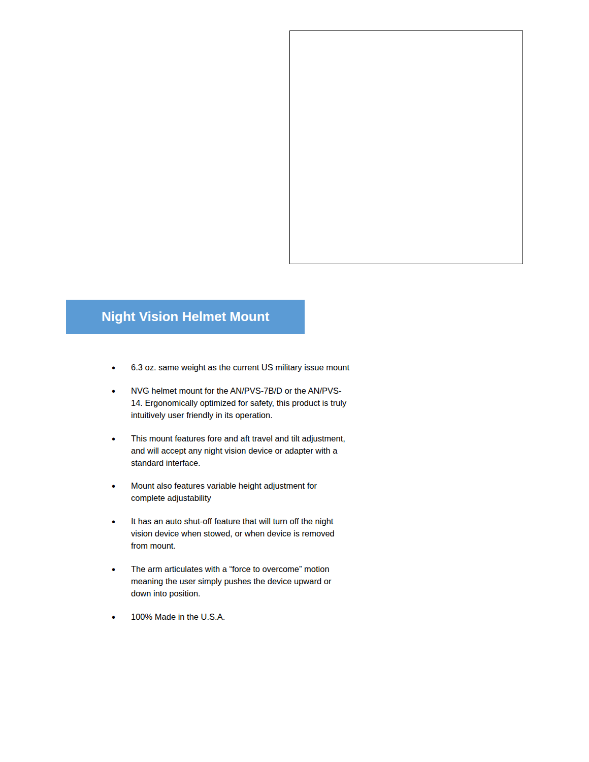Night Vision Helmet Mount
6.3 oz. same weight as the current US military issue mount
NVG helmet mount for the AN/PVS-7B/D or the AN/PVS-14. Ergonomically optimized for safety, this product is truly intuitively user friendly in its operation.
This mount features fore and aft travel and tilt adjustment, and will accept any night vision device or adapter with a standard interface.
Mount also features variable height adjustment for complete adjustability
It has an auto shut-off feature that will turn off the night vision device when stowed, or when device is removed from mount.
The arm articulates with a “force to overcome” motion meaning the user simply pushes the device upward or down into position.
100% Made in the U.S.A.